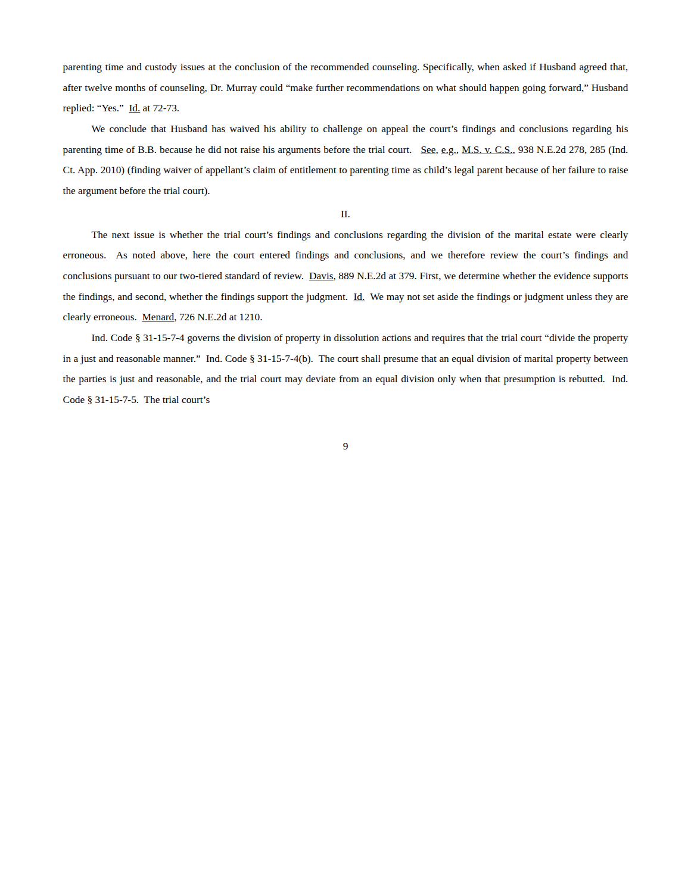parenting time and custody issues at the conclusion of the recommended counseling. Specifically, when asked if Husband agreed that, after twelve months of counseling, Dr. Murray could “make further recommendations on what should happen going forward,” Husband replied: “Yes.” Id. at 72-73.
We conclude that Husband has waived his ability to challenge on appeal the court’s findings and conclusions regarding his parenting time of B.B. because he did not raise his arguments before the trial court. See, e.g., M.S. v. C.S., 938 N.E.2d 278, 285 (Ind. Ct. App. 2010) (finding waiver of appellant’s claim of entitlement to parenting time as child’s legal parent because of her failure to raise the argument before the trial court).
II.
The next issue is whether the trial court’s findings and conclusions regarding the division of the marital estate were clearly erroneous. As noted above, here the court entered findings and conclusions, and we therefore review the court’s findings and conclusions pursuant to our two-tiered standard of review. Davis, 889 N.E.2d at 379. First, we determine whether the evidence supports the findings, and second, whether the findings support the judgment. Id. We may not set aside the findings or judgment unless they are clearly erroneous. Menard, 726 N.E.2d at 1210.
Ind. Code § 31-15-7-4 governs the division of property in dissolution actions and requires that the trial court “divide the property in a just and reasonable manner.” Ind. Code § 31-15-7-4(b). The court shall presume that an equal division of marital property between the parties is just and reasonable, and the trial court may deviate from an equal division only when that presumption is rebutted. Ind. Code § 31-15-7-5. The trial court’s
9